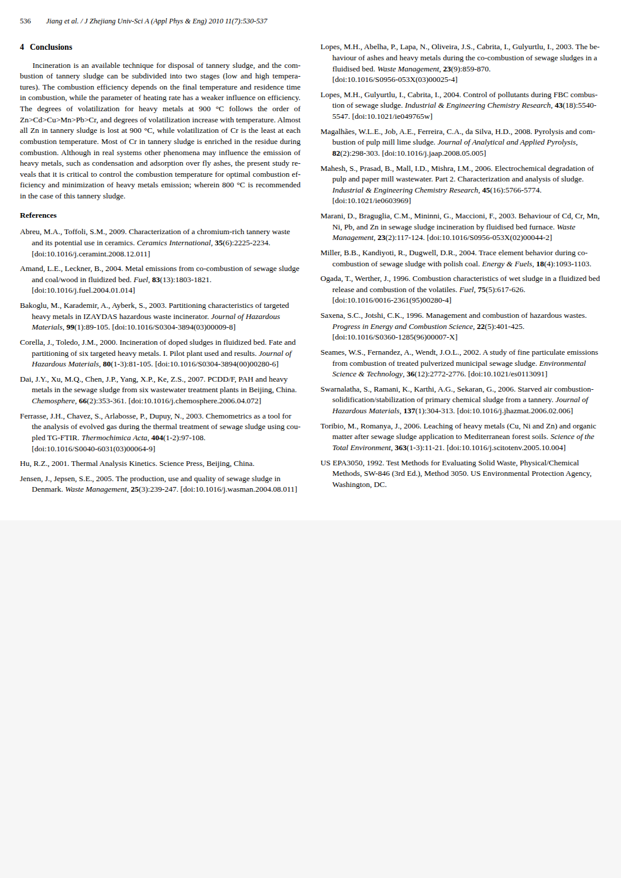536 Jiang et al. / J Zhejiang Univ-Sci A (Appl Phys & Eng) 2010 11(7):530-537
4 Conclusions
Incineration is an available technique for disposal of tannery sludge, and the combustion of tannery sludge can be subdivided into two stages (low and high temperatures). The combustion efficiency depends on the final temperature and residence time in combustion, while the parameter of heating rate has a weaker influence on efficiency. The degrees of volatilization for heavy metals at 900 °C follows the order of Zn>Cd>Cu>Mn>Pb>Cr, and degrees of volatilization increase with temperature. Almost all Zn in tannery sludge is lost at 900 °C, while volatilization of Cr is the least at each combustion temperature. Most of Cr in tannery sludge is enriched in the residue during combustion. Although in real systems other phenomena may influence the emission of heavy metals, such as condensation and adsorption over fly ashes, the present study reveals that it is critical to control the combustion temperature for optimal combustion efficiency and minimization of heavy metals emission; wherein 800 °C is recommended in the case of this tannery sludge.
References
Abreu, M.A., Toffoli, S.M., 2009. Characterization of a chromium-rich tannery waste and its potential use in ceramics. Ceramics International, 35(6):2225-2234. [doi:10.1016/j.ceramint.2008.12.011]
Amand, L.E., Leckner, B., 2004. Metal emissions from co-combustion of sewage sludge and coal/wood in fluidized bed. Fuel, 83(13):1803-1821. [doi:10.1016/j.fuel.2004.01.014]
Bakoglu, M., Karademir, A., Ayberk, S., 2003. Partitioning characteristics of targeted heavy metals in IZAYDAS hazardous waste incinerator. Journal of Hazardous Materials, 99(1):89-105. [doi:10.1016/S0304-3894(03)00009-8]
Corella, J., Toledo, J.M., 2000. Incineration of doped sludges in fluidized bed. Fate and partitioning of six targeted heavy metals. I. Pilot plant used and results. Journal of Hazardous Materials, 80(1-3):81-105. [doi:10.1016/S0304-3894(00)00280-6]
Dai, J.Y., Xu, M.Q., Chen, J.P., Yang, X.P., Ke, Z.S., 2007. PCDD/F, PAH and heavy metals in the sewage sludge from six wastewater treatment plants in Beijing, China. Chemosphere, 66(2):353-361. [doi:10.1016/j.chemosphere.2006.04.072]
Ferrasse, J.H., Chavez, S., Arlabosse, P., Dupuy, N., 2003. Chemometrics as a tool for the analysis of evolved gas during the thermal treatment of sewage sludge using coupled TG-FTIR. Thermochimica Acta, 404(1-2):97-108. [doi:10.1016/S0040-6031(03)00064-9]
Hu, R.Z., 2001. Thermal Analysis Kinetics. Science Press, Beijing, China.
Jensen, J., Jepsen, S.E., 2005. The production, use and quality of sewage sludge in Denmark. Waste Management, 25(3):239-247. [doi:10.1016/j.wasman.2004.08.011]
Lopes, M.H., Abelha, P., Lapa, N., Oliveira, J.S., Cabrita, I., Gulyurtlu, I., 2003. The behaviour of ashes and heavy metals during the co-combustion of sewage sludges in a fluidised bed. Waste Management, 23(9):859-870. [doi:10.1016/S0956-053X(03)00025-4]
Lopes, M.H., Gulyurtlu, I., Cabrita, I., 2004. Control of pollutants during FBC combustion of sewage sludge. Industrial & Engineering Chemistry Research, 43(18):5540-5547. [doi:10.1021/ie049765w]
Magalhães, W.L.E., Job, A.E., Ferreira, C.A., da Silva, H.D., 2008. Pyrolysis and combustion of pulp mill lime sludge. Journal of Analytical and Applied Pyrolysis, 82(2):298-303. [doi:10.1016/j.jaap.2008.05.005]
Mahesh, S., Prasad, B., Mall, I.D., Mishra, I.M., 2006. Electrochemical degradation of pulp and paper mill wastewater. Part 2. Characterization and analysis of sludge. Industrial & Engineering Chemistry Research, 45(16):5766-5774. [doi:10.1021/ie0603969]
Marani, D., Braguglia, C.M., Mininni, G., Maccioni, F., 2003. Behaviour of Cd, Cr, Mn, Ni, Pb, and Zn in sewage sludge incineration by fluidised bed furnace. Waste Management, 23(2):117-124. [doi:10.1016/S0956-053X(02)00044-2]
Miller, B.B., Kandiyoti, R., Dugwell, D.R., 2004. Trace element behavior during co-combustion of sewage sludge with polish coal. Energy & Fuels, 18(4):1093-1103.
Ogada, T., Werther, J., 1996. Combustion characteristics of wet sludge in a fluidized bed release and combustion of the volatiles. Fuel, 75(5):617-626. [doi:10.1016/0016-2361(95)00280-4]
Saxena, S.C., Jotshi, C.K., 1996. Management and combustion of hazardous wastes. Progress in Energy and Combustion Science, 22(5):401-425. [doi:10.1016/S0360-1285(96)00007-X]
Seames, W.S., Fernandez, A., Wendt, J.O.L., 2002. A study of fine particulate emissions from combustion of treated pulverized municipal sewage sludge. Environmental Science & Technology, 36(12):2772-2776. [doi:10.1021/es0113091]
Swarnalatha, S., Ramani, K., Karthi, A.G., Sekaran, G., 2006. Starved air combustion-solidification/stabilization of primary chemical sludge from a tannery. Journal of Hazardous Materials, 137(1):304-313. [doi:10.1016/j.jhazmat.2006.02.006]
Toribio, M., Romanya, J., 2006. Leaching of heavy metals (Cu, Ni and Zn) and organic matter after sewage sludge application to Mediterranean forest soils. Science of the Total Environment, 363(1-3):11-21. [doi:10.1016/j.scitotenv.2005.10.004]
US EPA3050, 1992. Test Methods for Evaluating Solid Waste, Physical/Chemical Methods, SW-846 (3rd Ed.), Method 3050. US Environmental Protection Agency, Washington, DC.